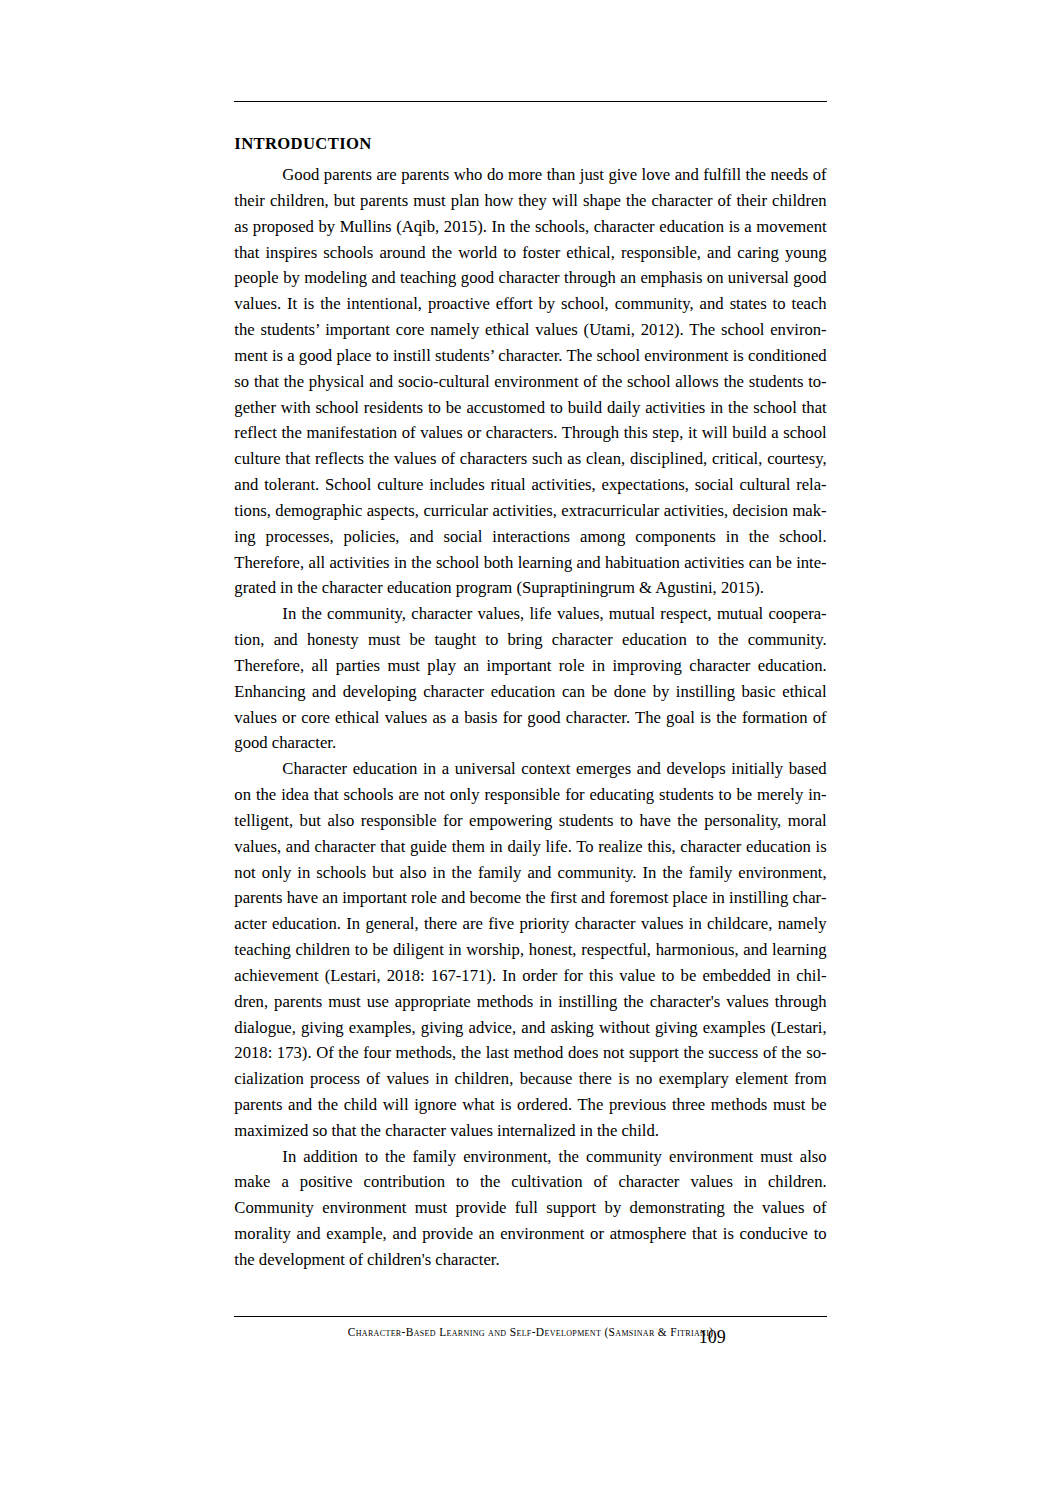Introduction
Good parents are parents who do more than just give love and fulfill the needs of their children, but parents must plan how they will shape the character of their children as proposed by Mullins (Aqib, 2015). In the schools, character education is a movement that inspires schools around the world to foster ethical, responsible, and caring young people by modeling and teaching good character through an emphasis on universal good values. It is the intentional, proactive effort by school, community, and states to teach the students’ important core namely ethical values (Utami, 2012). The school environment is a good place to instill students’ character. The school environment is conditioned so that the physical and socio-cultural environment of the school allows the students together with school residents to be accustomed to build daily activities in the school that reflect the manifestation of values or characters. Through this step, it will build a school culture that reflects the values of characters such as clean, disciplined, critical, courtesy, and tolerant. School culture includes ritual activities, expectations, social cultural relations, demographic aspects, curricular activities, extracurricular activities, decision making processes, policies, and social interactions among components in the school. Therefore, all activities in the school both learning and habituation activities can be integrated in the character education program (Supraptiningrum & Agustini, 2015).
In the community, character values, life values, mutual respect, mutual cooperation, and honesty must be taught to bring character education to the community. Therefore, all parties must play an important role in improving character education. Enhancing and developing character education can be done by instilling basic ethical values or core ethical values as a basis for good character. The goal is the formation of good character.
Character education in a universal context emerges and develops initially based on the idea that schools are not only responsible for educating students to be merely intelligent, but also responsible for empowering students to have the personality, moral values, and character that guide them in daily life. To realize this, character education is not only in schools but also in the family and community. In the family environment, parents have an important role and become the first and foremost place in instilling character education. In general, there are five priority character values in childcare, namely teaching children to be diligent in worship, honest, respectful, harmonious, and learning achievement (Lestari, 2018: 167-171). In order for this value to be embedded in children, parents must use appropriate methods in instilling the character's values through dialogue, giving examples, giving advice, and asking without giving examples (Lestari, 2018: 173). Of the four methods, the last method does not support the success of the socialization process of values in children, because there is no exemplary element from parents and the child will ignore what is ordered. The previous three methods must be maximized so that the character values internalized in the child.
In addition to the family environment, the community environment must also make a positive contribution to the cultivation of character values in children. Community environment must provide full support by demonstrating the values of morality and example, and provide an environment or atmosphere that is conducive to the development of children's character.
Character-Based Learning and Self-Development (Samsinar & Fitriani) 109